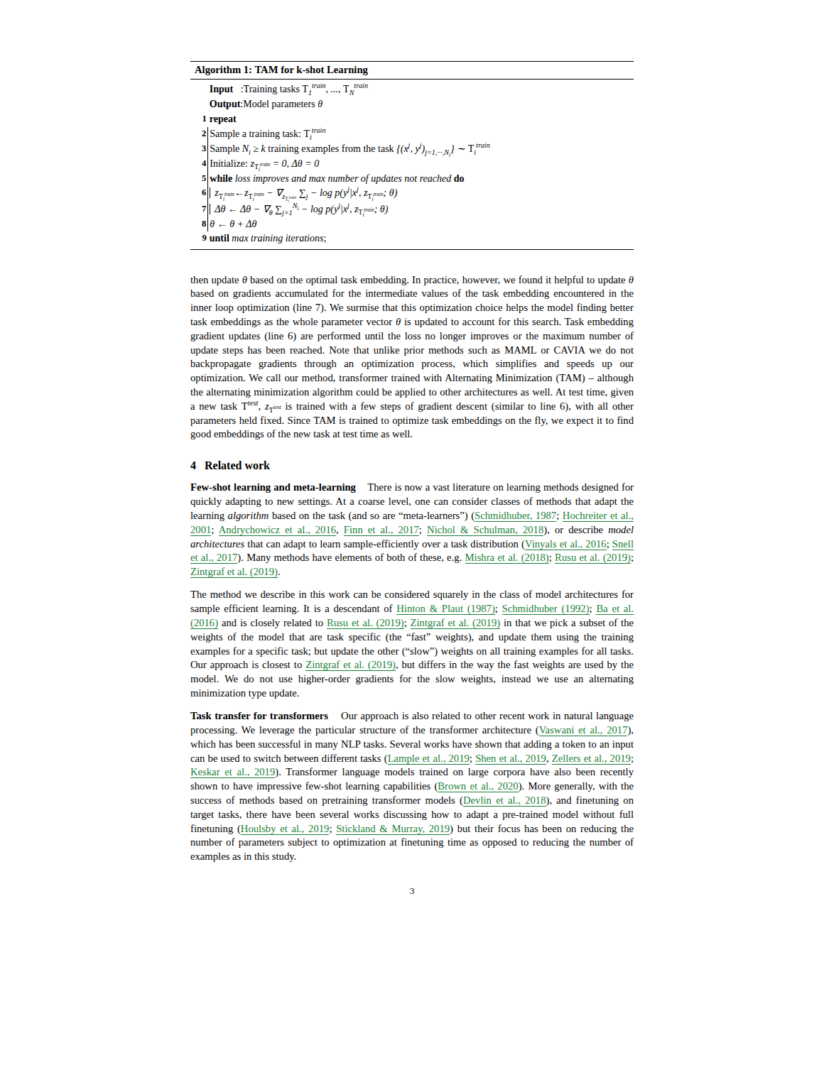Algorithm 1: TAM for k-shot Learning
| | Input :Training tasks T 1 train , ..., T N train |
| | Output :Model parameters θ |
| 1 | repeat |
| 2 | Sample a training task: T i train |
| 3 | Sample N i ≥ k training examples from the task {(x j , y j ) j=1,···,N i } ∼ T i train |
| 4 | Initialize: z T i train = 0, Δθ = 0 |
| 5 | while loss improves and max number of updates not reached do |
| 6 | z T i train ←z T i train − ∇ z T i train ∑ j − log p(y j /x j , z T i train ; θ) |
| 7 | Δθ ← Δθ − ∇ θ ∑ j=1 N i − log p(y j /x j , z T i train ; θ) |
| 8 | θ ← θ + Δθ |
| 9 | until max training iterations ; |
then update θ based on the optimal task embedding. In practice, however, we found it helpful to update θ based on gradients accumulated for the intermediate values of the task embedding encountered in the inner loop optimization (line 7). We surmise that this optimization choice helps the model finding better task embeddings as the whole parameter vector θ is updated to account for this search. Task embedding gradient updates (line 6) are performed until the loss no longer improves or the maximum number of update steps has been reached. Note that unlike prior methods such as MAML or CAVIA we do not backpropagate gradients through an optimization process, which simplifies and speeds up our optimization. We call our method, transformer trained with Alternating Minimization (TAM) – although the alternating minimization algorithm could be applied to other architectures as well. At test time, given a new task Ttest, zTtest is trained with a few steps of gradient descent (similar to line 6), with all other parameters held fixed. Since TAM is trained to optimize task embeddings on the fly, we expect it to find good embeddings of the new task at test time as well.
4 Related work
Few-shot learning and meta-learning There is now a vast literature on learning methods designed for quickly adapting to new settings. At a coarse level, one can consider classes of methods that adapt the learning algorithm based on the task (and so are “meta-learners”) (Schmidhuber, 1987; Hochreiter et al., 2001; Andrychowicz et al., 2016, Finn et al., 2017; Nichol & Schulman, 2018), or describe model architectures that can adapt to learn sample-efficiently over a task distribution (Vinyals et al., 2016; Snell et al., 2017). Many methods have elements of both of these, e.g. Mishra et al. (2018); Rusu et al. (2019); Zintgraf et al. (2019).
The method we describe in this work can be considered squarely in the class of model architectures for sample efficient learning. It is a descendant of Hinton & Plaut (1987); Schmidhuber (1992); Ba et al. (2016) and is closely related to Rusu et al. (2019); Zintgraf et al. (2019) in that we pick a subset of the weights of the model that are task specific (the “fast” weights), and update them using the training examples for a specific task; but update the other (“slow”) weights on all training examples for all tasks. Our approach is closest to Zintgraf et al. (2019), but differs in the way the fast weights are used by the model. We do not use higher-order gradients for the slow weights, instead we use an alternating minimization type update.
Task transfer for transformers Our approach is also related to other recent work in natural language processing. We leverage the particular structure of the transformer architecture (Vaswani et al., 2017), which has been successful in many NLP tasks. Several works have shown that adding a token to an input can be used to switch between different tasks (Lample et al., 2019; Shen et al., 2019, Zellers et al., 2019; Keskar et al., 2019). Transformer language models trained on large corpora have also been recently shown to have impressive few-shot learning capabilities (Brown et al., 2020). More generally, with the success of methods based on pretraining transformer models (Devlin et al., 2018), and finetuning on target tasks, there have been several works discussing how to adapt a pre-trained model without full finetuning (Houlsby et al., 2019; Stickland & Murray, 2019) but their focus has been on reducing the number of parameters subject to optimization at finetuning time as opposed to reducing the number of examples as in this study.
3